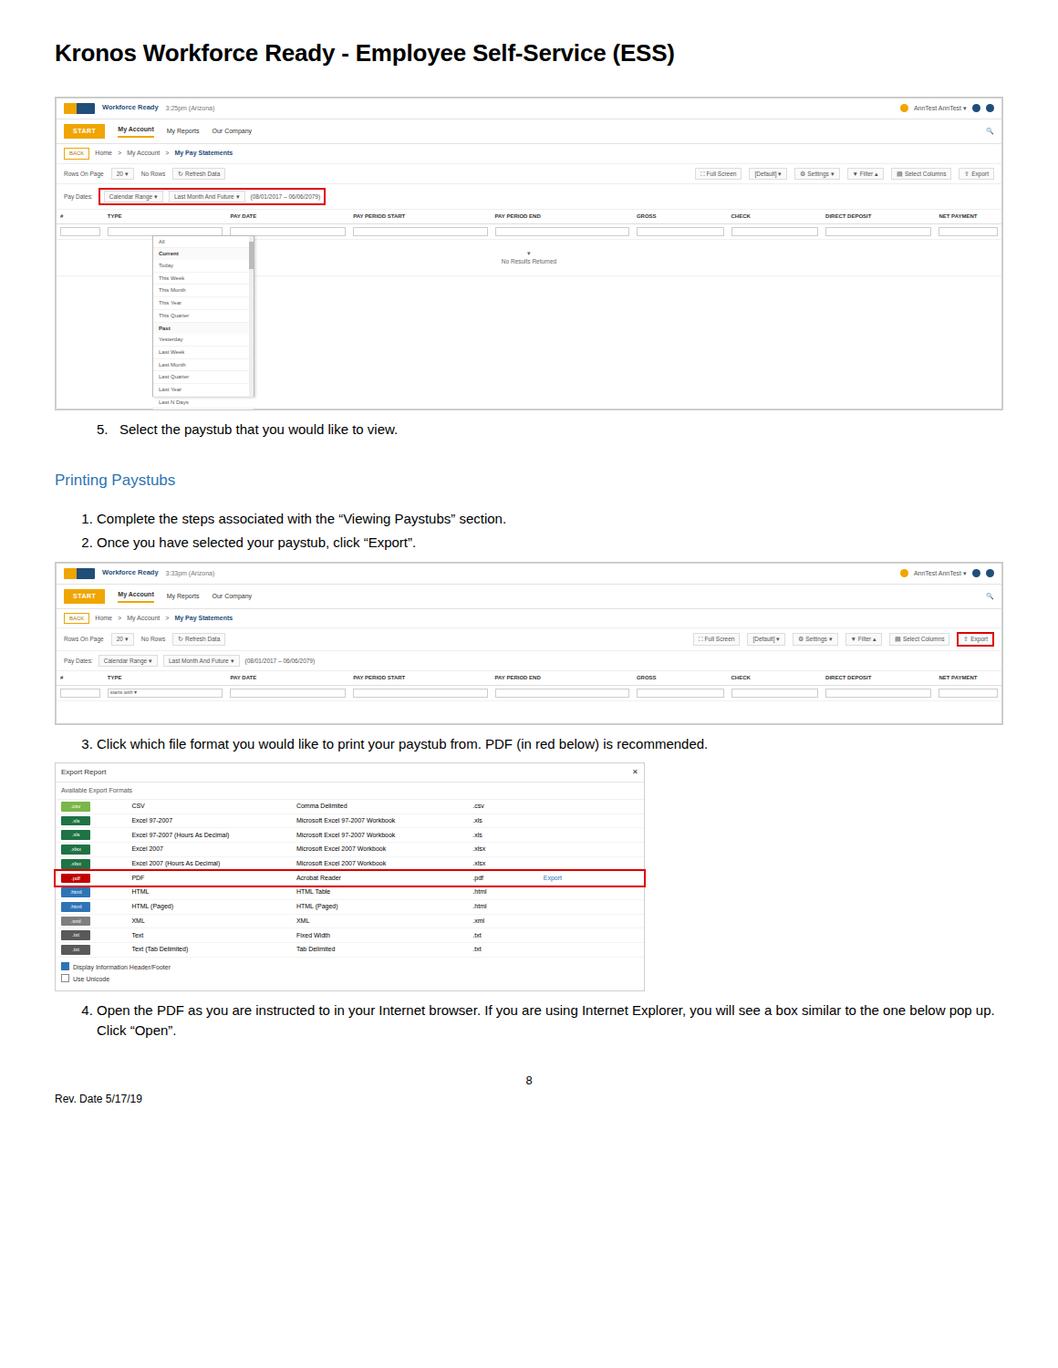Kronos Workforce Ready - Employee Self-Service (ESS)
Workforce Ready 3:25pm (Arizona)
AnnTest AnnTest ▾
START My Account My Reports Our Company 🔍
BACK Home> My Account> My Pay Statements
Rows On Page 20 ▾ No Rows ↻ Refresh Data
⛶ Full Screen [Default] ▾ ⚙ Settings ▾ ▼ Filter ▴ ▤ Select Columns ⇧ Export
Pay Dates: Calendar Range ▾ Last Month And Future ▾ (08/01/2017 – 06/06/2079)
| # | TYPE | PAY DATE | PAY PERIOD START | PAY PERIOD END | GROSS | CHECK | DIRECT DEPOSIT | NET PAYMENT |
| --- | --- | --- | --- | --- | --- | --- | --- | --- |
| ▾ No Results Returned |
All
Current
Today
This Week
This Month
This Year
This Quarter
Past
Yesterday
Last Week
Last Month
Last Quarter
Last Year
Last N Days
Future
Tomorrow
5. Select the paystub that you would like to view.
Printing Paystubs
Complete the steps associated with the “Viewing Paystubs” section.
Once you have selected your paystub, click “Export”.
Workforce Ready 3:33pm (Arizona)
AnnTest AnnTest ▾
START My Account My Reports Our Company 🔍
BACK Home> My Account> My Pay Statements
Rows On Page 20 ▾ No Rows ↻ Refresh Data
⛶ Full Screen [Default] ▾ ⚙ Settings ▾ ▼ Filter ▴ ▤ Select Columns ⇧ Export
Pay Dates: Calendar Range ▾ Last Month And Future ▾ (08/01/2017 – 06/06/2079)
| # | TYPE | PAY DATE | PAY PERIOD START | PAY PERIOD END | GROSS | CHECK | DIRECT DEPOSIT | NET PAYMENT |
| --- | --- | --- | --- | --- | --- | --- | --- | --- |
| | starts with ▾ | | | | | | | |
Click which file format you would like to print your paystub from. PDF (in red below) is recommended.
Export Report ✕
Available Export Formats
| .csv | CSV | Comma Delimited | .csv | |
| .xls | Excel 97-2007 | Microsoft Excel 97-2007 Workbook | .xls | |
| .xls | Excel 97-2007 (Hours As Decimal) | Microsoft Excel 97-2007 Workbook | .xls | |
| .xlsx | Excel 2007 | Microsoft Excel 2007 Workbook | .xlsx | |
| .xlsx | Excel 2007 (Hours As Decimal) | Microsoft Excel 2007 Workbook | .xlsx | |
| .pdf | PDF | Acrobat Reader | .pdf | Export |
| .html | HTML | HTML Table | .html | |
| .html | HTML (Paged) | HTML (Paged) | .html | |
| .xml | XML | XML | .xml | |
| .txt | Text | Fixed Width | .txt | |
| .txt | Text (Tab Delimited) | Tab Delimited | .txt | |
Display Information Header/Footer Use Unicode
Open the PDF as you are instructed to in your Internet browser. If you are using Internet Explorer, you will see a box similar to the one below pop up. Click “Open”.
8
Rev. Date 5/17/19